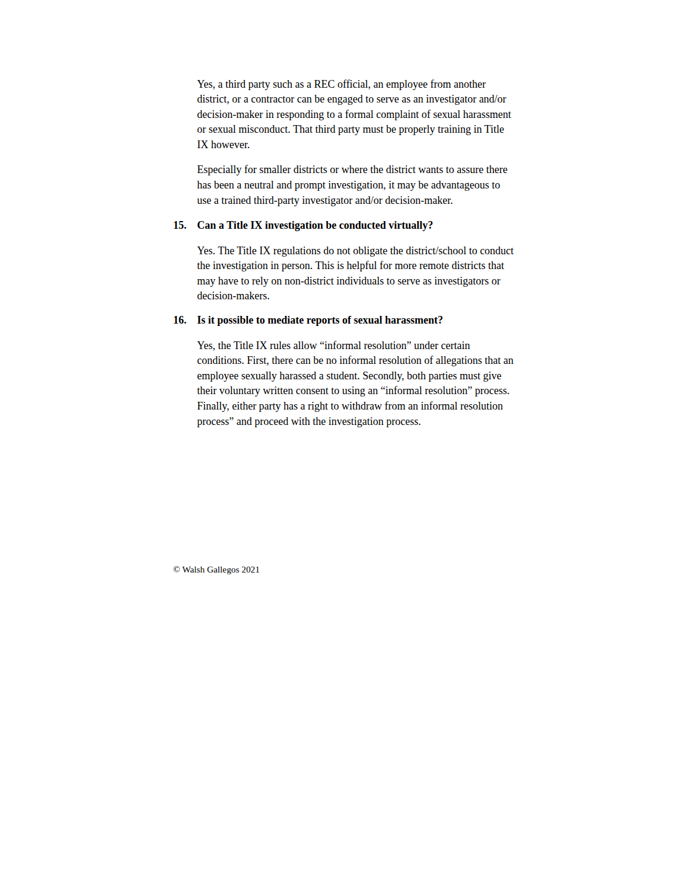Yes, a third party such as a REC official, an employee from another district, or a contractor can be engaged to serve as an investigator and/or decision-maker in responding to a formal complaint of sexual harassment or sexual misconduct. That third party must be properly training in Title IX however.
Especially for smaller districts or where the district wants to assure there has been a neutral and prompt investigation, it may be advantageous to use a trained third-party investigator and/or decision-maker.
Can a Title IX investigation be conducted virtually?
Yes. The Title IX regulations do not obligate the district/school to conduct the investigation in person. This is helpful for more remote districts that may have to rely on non-district individuals to serve as investigators or decision-makers.
Is it possible to mediate reports of sexual harassment?
Yes, the Title IX rules allow “informal resolution” under certain conditions. First, there can be no informal resolution of allegations that an employee sexually harassed a student. Secondly, both parties must give their voluntary written consent to using an “informal resolution” process. Finally, either party has a right to withdraw from an informal resolution process” and proceed with the investigation process.
© Walsh Gallegos 2021